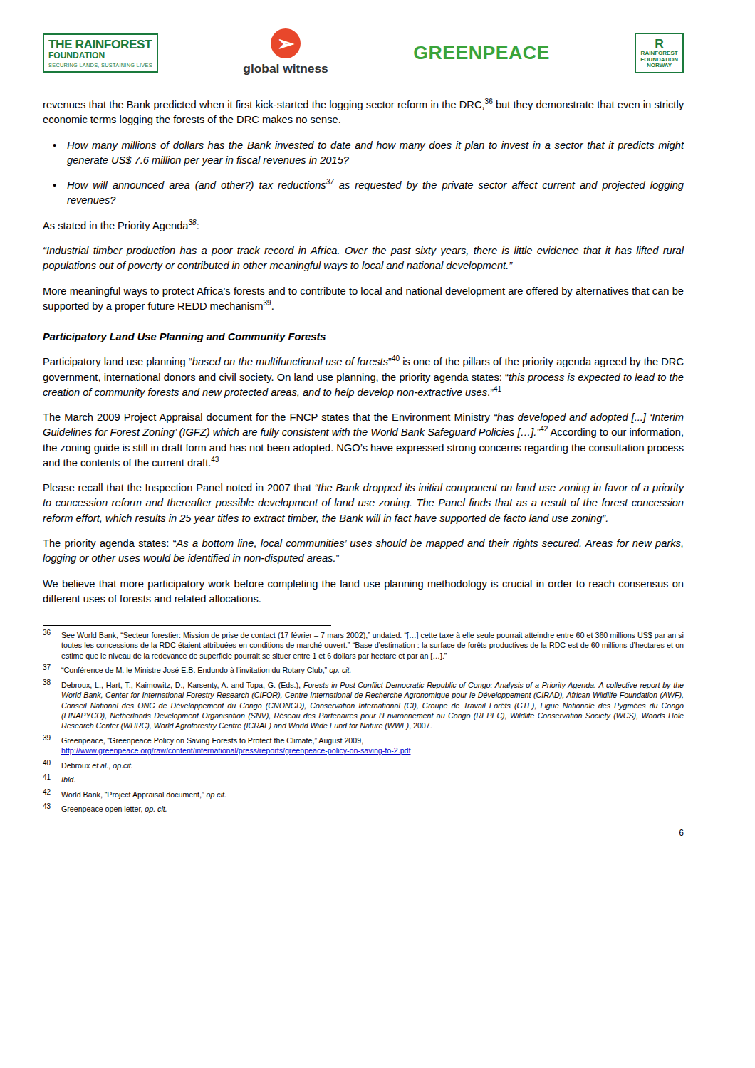THE RAINFOREST FOUNDATION SECURING LANDS, SUSTAINING LIVES
➢ global witness
GREENPEACE
R RAINFOREST
FOUNDATION
NORWAY
revenues that the Bank predicted when it first kick-started the logging sector reform in the DRC,36 but they demonstrate that even in strictly economic terms logging the forests of the DRC makes no sense.
How many millions of dollars has the Bank invested to date and how many does it plan to invest in a sector that it predicts might generate US$ 7.6 million per year in fiscal revenues in 2015?
How will announced area (and other?) tax reductions37 as requested by the private sector affect current and projected logging revenues?
As stated in the Priority Agenda38:
“Industrial timber production has a poor track record in Africa. Over the past sixty years, there is little evidence that it has lifted rural populations out of poverty or contributed in other meaningful ways to local and national development.”
More meaningful ways to protect Africa’s forests and to contribute to local and national development are offered by alternatives that can be supported by a proper future REDD mechanism39.
Participatory Land Use Planning and Community Forests
Participatory land use planning “based on the multifunctional use of forests”40 is one of the pillars of the priority agenda agreed by the DRC government, international donors and civil society. On land use planning, the priority agenda states: “this process is expected to lead to the creation of community forests and new protected areas, and to help develop non-extractive uses.”41
The March 2009 Project Appraisal document for the FNCP states that the Environment Ministry “has developed and adopted [...] ‘Interim Guidelines for Forest Zoning’ (IGFZ) which are fully consistent with the World Bank Safeguard Policies […].”42 According to our information, the zoning guide is still in draft form and has not been adopted. NGO’s have expressed strong concerns regarding the consultation process and the contents of the current draft.43
Please recall that the Inspection Panel noted in 2007 that “the Bank dropped its initial component on land use zoning in favor of a priority to concession reform and thereafter possible development of land use zoning. The Panel finds that as a result of the forest concession reform effort, which results in 25 year titles to extract timber, the Bank will in fact have supported de facto land use zoning”.
The priority agenda states: “As a bottom line, local communities’ uses should be mapped and their rights secured. Areas for new parks, logging or other uses would be identified in non-disputed areas.”
We believe that more participatory work before completing the land use planning methodology is crucial in order to reach consensus on different uses of forests and related allocations.
36
See World Bank, “Secteur forestier: Mission de prise de contact (17 février – 7 mars 2002),” undated. “[…] cette taxe à elle seule pourrait atteindre entre 60 et 360 millions US$ par an si toutes les concessions de la RDC étaient attribuées en conditions de marché ouvert.” “Base d’estimation : la surface de forêts productives de la RDC est de 60 millions d’hectares et on estime que le niveau de la redevance de superficie pourrait se situer entre 1 et 6 dollars par hectare et par an […].”
37
“Conférence de M. le Ministre José E.B. Endundo à l’invitation du Rotary Club,” op. cit.
38
Debroux, L., Hart, T., Kaimowitz, D., Karsenty, A. and Topa, G. (Eds.), Forests in Post-Conflict Democratic Republic of Congo: Analysis of a Priority Agenda. A collective report by the World Bank, Center for International Forestry Research (CIFOR), Centre International de Recherche Agronomique pour le Développement (CIRAD), African Wildlife Foundation (AWF), Conseil National des ONG de Développement du Congo (CNONGD), Conservation International (CI), Groupe de Travail Forêts (GTF), Ligue Nationale des Pygmées du Congo (LINAPYCO), Netherlands Development Organisation (SNV), Réseau des Partenaires pour l’Environnement au Congo (REPEC), Wildlife Conservation Society (WCS), Woods Hole Research Center (WHRC), World Agroforestry Centre (ICRAF) and World Wide Fund for Nature (WWF), 2007.
39
Greenpeace, “Greenpeace Policy on Saving Forests to Protect the Climate,” August 2009,
http://www.greenpeace.org/raw/content/international/press/reports/greenpeace-policy-on-saving-fo-2.pdf
40
Debroux et al., op.cit.
41
Ibid.
42
World Bank, “Project Appraisal document,” op cit.
43
Greenpeace open letter, op. cit.
6